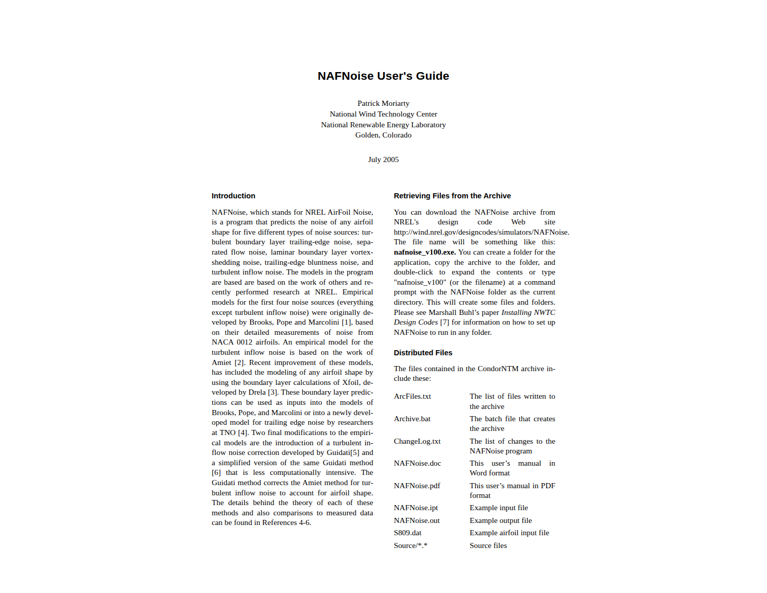NAFNoise User's Guide
Patrick Moriarty
National Wind Technology Center
National Renewable Energy Laboratory
Golden, Colorado
July 2005
Introduction
NAFNoise, which stands for NREL AirFoil Noise, is a program that predicts the noise of any airfoil shape for five different types of noise sources: turbulent boundary layer trailing-edge noise, separated flow noise, laminar boundary layer vortex-shedding noise, trailing-edge bluntness noise, and turbulent inflow noise. The models in the program are based are based on the work of others and recently performed research at NREL. Empirical models for the first four noise sources (everything except turbulent inflow noise) were originally developed by Brooks, Pope and Marcolini [1], based on their detailed measurements of noise from NACA 0012 airfoils. An empirical model for the turbulent inflow noise is based on the work of Amiet [2]. Recent improvement of these models, has included the modeling of any airfoil shape by using the boundary layer calculations of Xfoil, developed by Drela [3]. These boundary layer predictions can be used as inputs into the models of Brooks, Pope, and Marcolini or into a newly developed model for trailing edge noise by researchers at TNO [4]. Two final modifications to the empirical models are the introduction of a turbulent inflow noise correction developed by Guidati[5] and a simplified version of the same Guidati method [6] that is less computationally intensive. The Guidati method corrects the Amiet method for turbulent inflow noise to account for airfoil shape. The details behind the theory of each of these methods and also comparisons to measured data can be found in References 4-6.
Retrieving Files from the Archive
You can download the NAFNoise archive from NREL's design code Web site http://wind.nrel.gov/designcodes/simulators/NAFNoise. The file name will be something like this: nafnoise_v100.exe. You can create a folder for the application, copy the archive to the folder, and double-click to expand the contents or type "nafnoise_v100" (or the filename) at a command prompt with the NAFNoise folder as the current directory. This will create some files and folders. Please see Marshall Buhl’s paper Installing NWTC Design Codes [7] for information on how to set up NAFNoise to run in any folder.
Distributed Files
The files contained in the CondorNTM archive include these:
| ArcFiles.txt | The list of files written to the archive |
| Archive.bat | The batch file that creates the archive |
| ChangeLog.txt | The list of changes to the NAFNoise program |
| NAFNoise.doc | This user’s manual in Word format |
| NAFNoise.pdf | This user’s manual in PDF format |
| NAFNoise.ipt | Example input file |
| NAFNoise.out | Example output file |
| S809.dat | Example airfoil input file |
| Source/*.* | Source files |